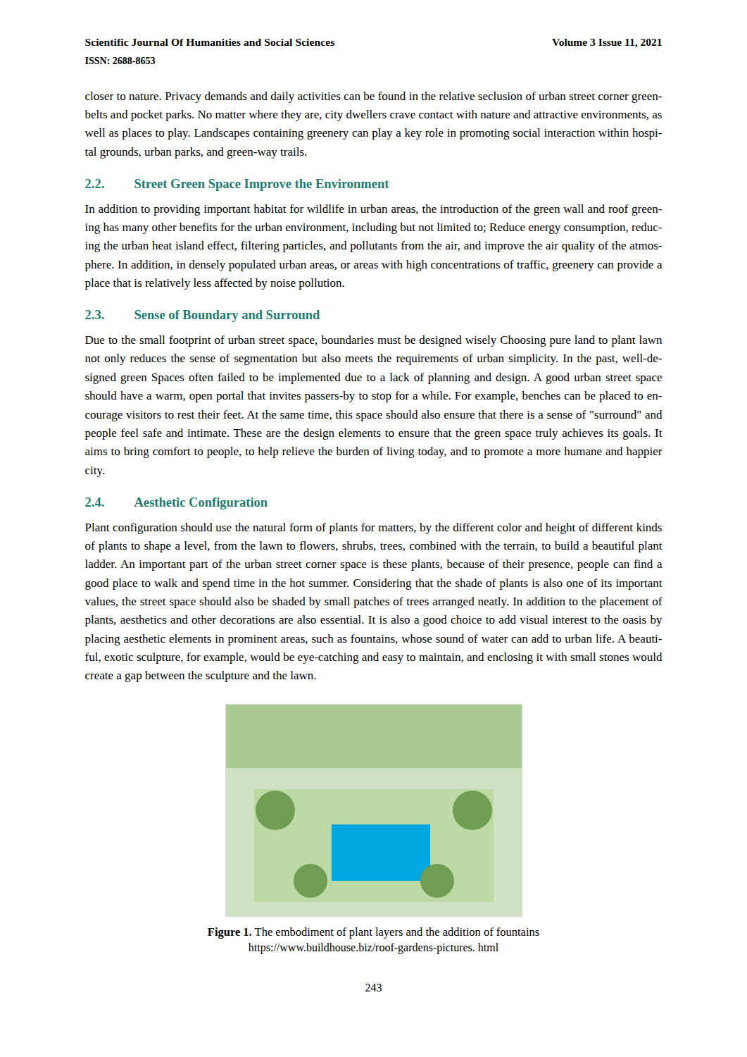Scientific Journal Of Humanities and Social Sciences
Volume 3 Issue 11, 2021
ISSN: 2688-8653
closer to nature. Privacy demands and daily activities can be found in the relative seclusion of urban street corner greenbelts and pocket parks. No matter where they are, city dwellers crave contact with nature and attractive environments, as well as places to play. Landscapes containing greenery can play a key role in promoting social interaction within hospital grounds, urban parks, and green-way trails.
2.2. Street Green Space Improve the Environment
In addition to providing important habitat for wildlife in urban areas, the introduction of the green wall and roof greening has many other benefits for the urban environment, including but not limited to; Reduce energy consumption, reducing the urban heat island effect, filtering particles, and pollutants from the air, and improve the air quality of the atmosphere. In addition, in densely populated urban areas, or areas with high concentrations of traffic, greenery can provide a place that is relatively less affected by noise pollution.
2.3. Sense of Boundary and Surround
Due to the small footprint of urban street space, boundaries must be designed wisely Choosing pure land to plant lawn not only reduces the sense of segmentation but also meets the requirements of urban simplicity. In the past, well-designed green Spaces often failed to be implemented due to a lack of planning and design. A good urban street space should have a warm, open portal that invites passers-by to stop for a while. For example, benches can be placed to encourage visitors to rest their feet. At the same time, this space should also ensure that there is a sense of "surround" and people feel safe and intimate. These are the design elements to ensure that the green space truly achieves its goals. It aims to bring comfort to people, to help relieve the burden of living today, and to promote a more humane and happier city.
2.4. Aesthetic Configuration
Plant configuration should use the natural form of plants for matters, by the different color and height of different kinds of plants to shape a level, from the lawn to flowers, shrubs, trees, combined with the terrain, to build a beautiful plant ladder. An important part of the urban street corner space is these plants, because of their presence, people can find a good place to walk and spend time in the hot summer. Considering that the shade of plants is also one of its important values, the street space should also be shaded by small patches of trees arranged neatly. In addition to the placement of plants, aesthetics and other decorations are also essential. It is also a good choice to add visual interest to the oasis by placing aesthetic elements in prominent areas, such as fountains, whose sound of water can add to urban life. A beautiful, exotic sculpture, for example, would be eye-catching and easy to maintain, and enclosing it with small stones would create a gap between the sculpture and the lawn.
Figure 1. The embodiment of plant layers and the addition of fountains https://www.buildhouse.biz/roof-gardens-pictures. html
243